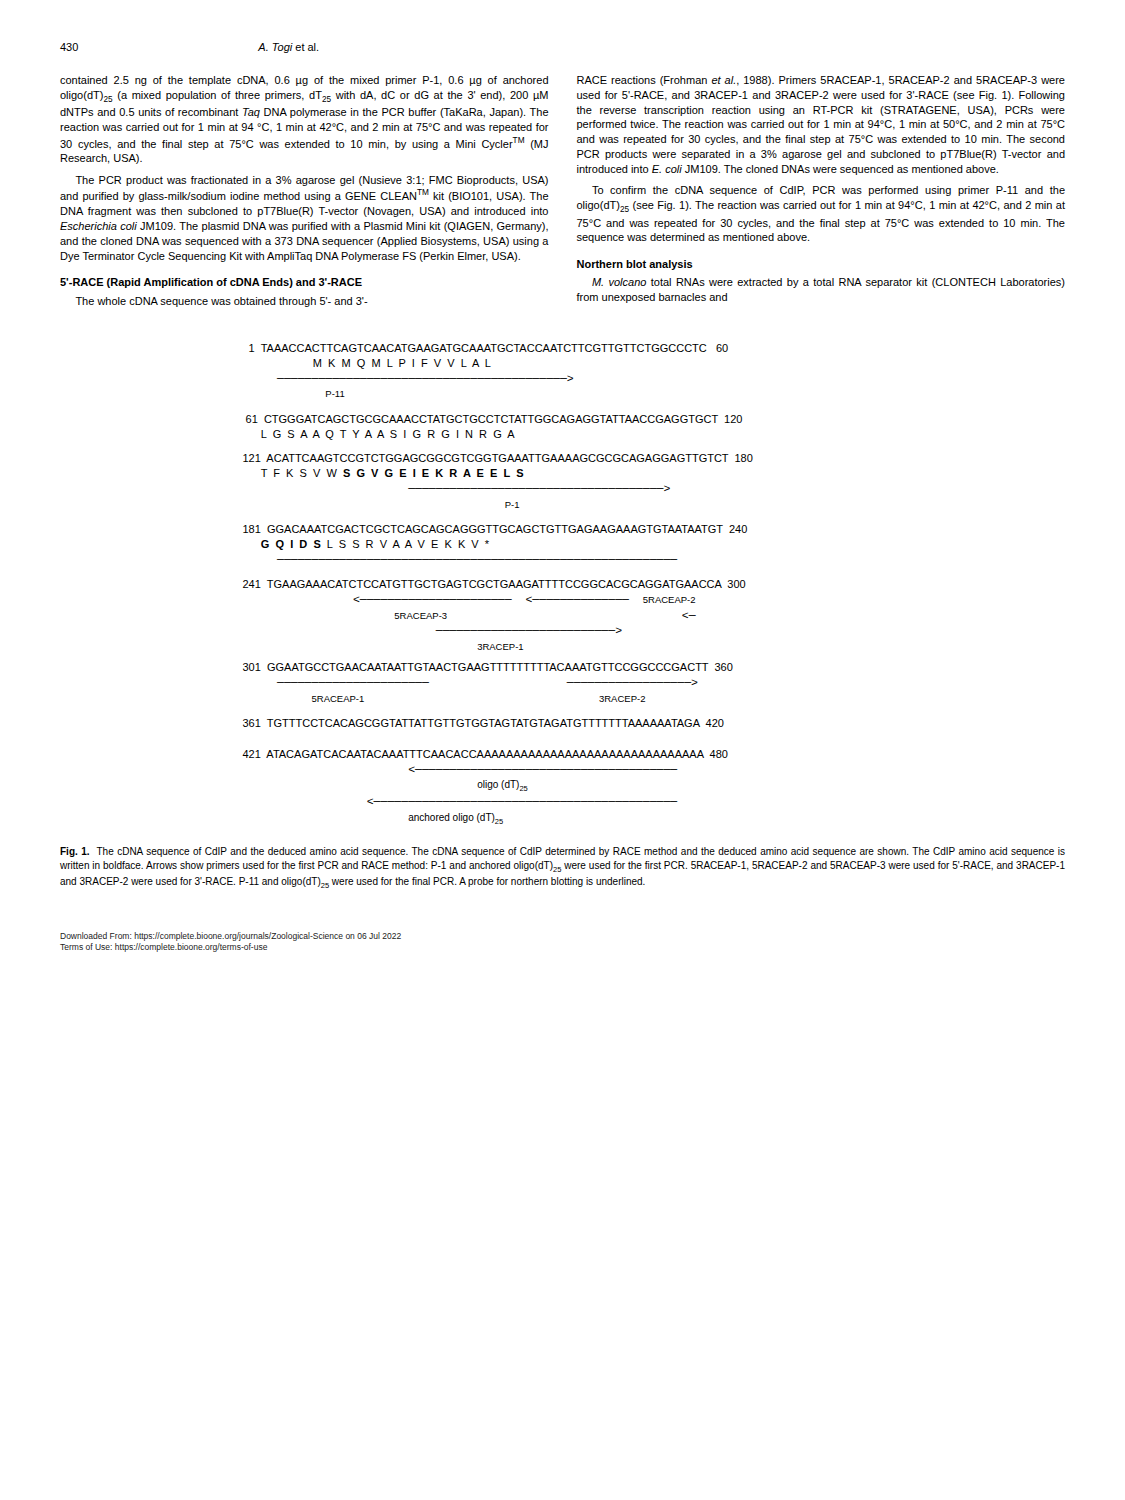430
A. Togi et al.
contained 2.5 ng of the template cDNA, 0.6 µg of the mixed primer P-1, 0.6 µg of anchored oligo(dT)25 (a mixed population of three primers, dT25 with dA, dC or dG at the 3' end), 200 µM dNTPs and 0.5 units of recombinant Taq DNA polymerase in the PCR buffer (TaKaRa, Japan). The reaction was carried out for 1 min at 94 °C, 1 min at 42°C, and 2 min at 75°C and was repeated for 30 cycles, and the final step at 75°C was extended to 10 min, by using a Mini CyclerTM (MJ Research, USA).
The PCR product was fractionated in a 3% agarose gel (Nusieve 3:1; FMC Bioproducts, USA) and purified by glass-milk/sodium iodine method using a GENE CLEANTM kit (BIO101, USA). The DNA fragment was then subcloned to pT7Blue(R) T-vector (Novagen, USA) and introduced into Escherichia coli JM109. The plasmid DNA was purified with a Plasmid Mini kit (QIAGEN, Germany), and the cloned DNA was sequenced with a 373 DNA sequencer (Applied Biosystems, USA) using a Dye Terminator Cycle Sequencing Kit with AmpliTaq DNA Polymerase FS (Perkin Elmer, USA).
5'-RACE (Rapid Amplification of cDNA Ends) and 3'-RACE
The whole cDNA sequence was obtained through 5'- and 3'-
RACE reactions (Frohman et al., 1988). Primers 5RACEAP-1, 5RACEAP-2 and 5RACEAP-3 were used for 5'-RACE, and 3RACEP-1 and 3RACEP-2 were used for 3'-RACE (see Fig. 1). Following the reverse transcription reaction using an RT-PCR kit (STRATAGENE, USA), PCRs were performed twice. The reaction was carried out for 1 min at 94°C, 1 min at 50°C, and 2 min at 75°C and was repeated for 30 cycles, and the final step at 75°C was extended to 10 min. The second PCR products were separated in a 3% agarose gel and subcloned to pT7Blue(R) T-vector and introduced into E. coli JM109. The cloned DNAs were sequenced as mentioned above.
To confirm the cDNA sequence of CdIP, PCR was performed using primer P-11 and the oligo(dT)25 (see Fig. 1). The reaction was carried out for 1 min at 94°C, 1 min at 42°C, and 2 min at 75°C and was repeated for 30 cycles, and the final step at 75°C was extended to 10 min. The sequence was determined as mentioned above.
Northern blot analysis
M. volcano total RNAs were extracted by a total RNA separator kit (CLONTECH Laboratories) from unexposed barnacles and
1 TAAACCACTTCAGTCAACATGAAGATGCAAATGCTACCAATCTTCGTTGTTCTGGCCCTC 60
M K M Q M L P I F V V L A L
──────────────────────────────────────────>
P-11
61 CTGGGATCAGCTGCGCAAACCTATGCTGCCTCTATTGGCAGAGGTATTAACCGAGGTGCT 120
L G S A A Q T Y A A S I G R G I N R G A
121 ACATTCAAGTCCGTCTGGAGCGGCGTCGGTGAAATTGAAAAGCGCGCAGAGGAGTTGTCT 180
T F K S V W S G V G E I E K R A E E L S
─────────────────────────────────────>
P-1
181 GGACAAATCGACTCGCTCAGCAGCAGGGTTGCAGCTGTTGAGAAGAAAGTGTAATAATGT 240
G Q I D S L S S R V A A V E K K V *
──────────────────────────────────────────────────────────
241 TGAAGAAACATCTCCATGTTGCTGAGTCGCTGAAGATTTTCCGGCACGCAGGATGAACCA 300
<────────────────────── <────────────── 5RACEAP-2
5RACEAP-3 <─
──────────────────────────>
3RACEP-1
301 GGAATGCCTGAACAATAATTGTAACTGAAGTTTTTTTTTACAAATGTTCCGGCCCGACTT 360
────────────────────── ──────────────────>
5RACEAP-1 3RACEP-2
361 TGTTTCCTCACAGCGGTATTATTGTTGTGGTAGTATGTAGATGTTTTTTTAAAAAATAGA 420
421 ATACAGATCACAATACAAATTTCAACACCAAAAAAAAAAAAAAAAAAAAAAAAAAAAAAA 480
<──────────────────────────────────────
oligo (dT)25
<────────────────────────────────────────────
anchored oligo (dT)25
Fig. 1. The cDNA sequence of CdIP and the deduced amino acid sequence. The cDNA sequence of CdIP determined by RACE method and the deduced amino acid sequence are shown. The CdIP amino acid sequence is written in boldface. Arrows show primers used for the first PCR and RACE method: P-1 and anchored oligo(dT)25 were used for the first PCR. 5RACEAP-1, 5RACEAP-2 and 5RACEAP-3 were used for 5'-RACE, and 3RACEP-1 and 3RACEP-2 were used for 3'-RACE. P-11 and oligo(dT)25 were used for the final PCR. A probe for northern blotting is underlined.
Downloaded From: https://complete.bioone.org/journals/Zoological-Science on 06 Jul 2022
Terms of Use: https://complete.bioone.org/terms-of-use